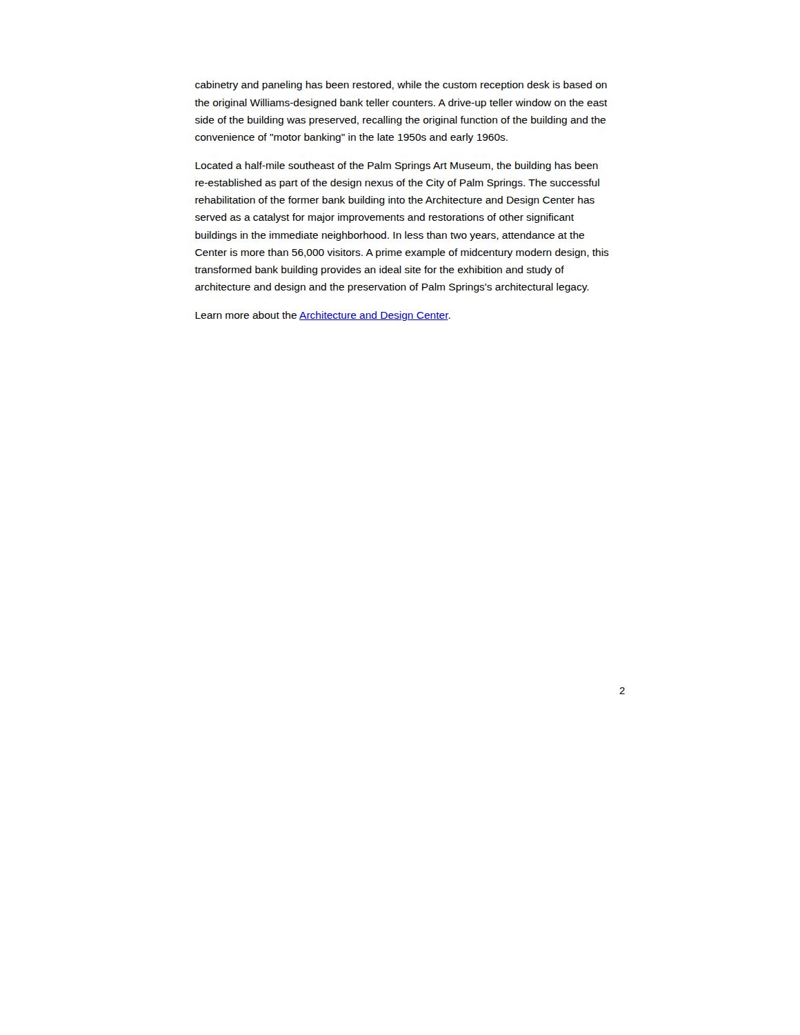cabinetry and paneling has been restored, while the custom reception desk is based on the original Williams-designed bank teller counters. A drive-up teller window on the east side of the building was preserved, recalling the original function of the building and the convenience of "motor banking" in the late 1950s and early 1960s.
Located a half-mile southeast of the Palm Springs Art Museum, the building has been re-established as part of the design nexus of the City of Palm Springs. The successful rehabilitation of the former bank building into the Architecture and Design Center has served as a catalyst for major improvements and restorations of other significant buildings in the immediate neighborhood. In less than two years, attendance at the Center is more than 56,000 visitors. A prime example of midcentury modern design, this transformed bank building provides an ideal site for the exhibition and study of architecture and design and the preservation of Palm Springs's architectural legacy.
Learn more about the Architecture and Design Center.
2